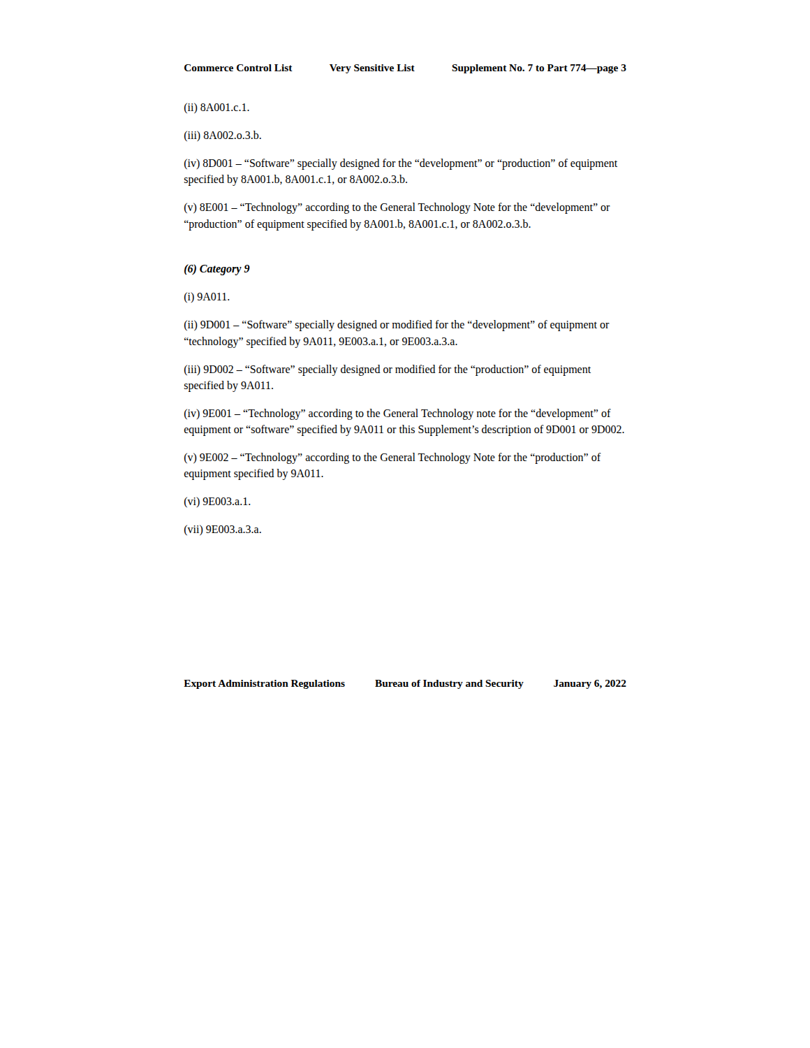Commerce Control List Very Sensitive List Supplement No. 7 to Part 774—page 3
(ii) 8A001.c.1.
(iii) 8A002.o.3.b.
(iv) 8D001 – “Software” specially designed for the “development” or “production” of equipment specified by 8A001.b, 8A001.c.1, or 8A002.o.3.b.
(v) 8E001 – “Technology” according to the General Technology Note for the “development” or “production” of equipment specified by 8A001.b, 8A001.c.1, or 8A002.o.3.b.
(6) Category 9
(i) 9A011.
(ii) 9D001 – “Software” specially designed or modified for the “development” of equipment or “technology” specified by 9A011, 9E003.a.1, or 9E003.a.3.a.
(iii) 9D002 – “Software” specially designed or modified for the “production” of equipment specified by 9A011.
(iv) 9E001 – “Technology” according to the General Technology note for the “development” of equipment or “software” specified by 9A011 or this Supplement’s description of 9D001 or 9D002.
(v) 9E002 – “Technology” according to the General Technology Note for the “production” of equipment specified by 9A011.
(vi) 9E003.a.1.
(vii) 9E003.a.3.a.
Export Administration Regulations Bureau of Industry and Security January 6, 2022